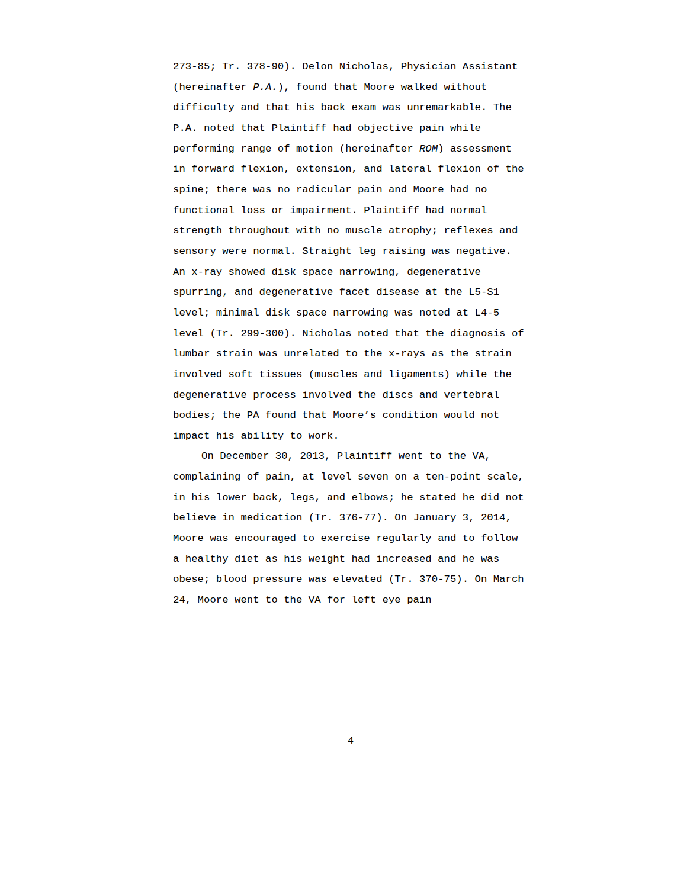273-85; Tr. 378-90). Delon Nicholas, Physician Assistant (hereinafter P.A.), found that Moore walked without difficulty and that his back exam was unremarkable. The P.A. noted that Plaintiff had objective pain while performing range of motion (hereinafter ROM) assessment in forward flexion, extension, and lateral flexion of the spine; there was no radicular pain and Moore had no functional loss or impairment. Plaintiff had normal strength throughout with no muscle atrophy; reflexes and sensory were normal. Straight leg raising was negative. An x-ray showed disk space narrowing, degenerative spurring, and degenerative facet disease at the L5-S1 level; minimal disk space narrowing was noted at L4-5 level (Tr. 299-300). Nicholas noted that the diagnosis of lumbar strain was unrelated to the x-rays as the strain involved soft tissues (muscles and ligaments) while the degenerative process involved the discs and vertebral bodies; the PA found that Moore’s condition would not impact his ability to work.
On December 30, 2013, Plaintiff went to the VA, complaining of pain, at level seven on a ten-point scale, in his lower back, legs, and elbows; he stated he did not believe in medication (Tr. 376-77). On January 3, 2014, Moore was encouraged to exercise regularly and to follow a healthy diet as his weight had increased and he was obese; blood pressure was elevated (Tr. 370-75). On March 24, Moore went to the VA for left eye pain
4